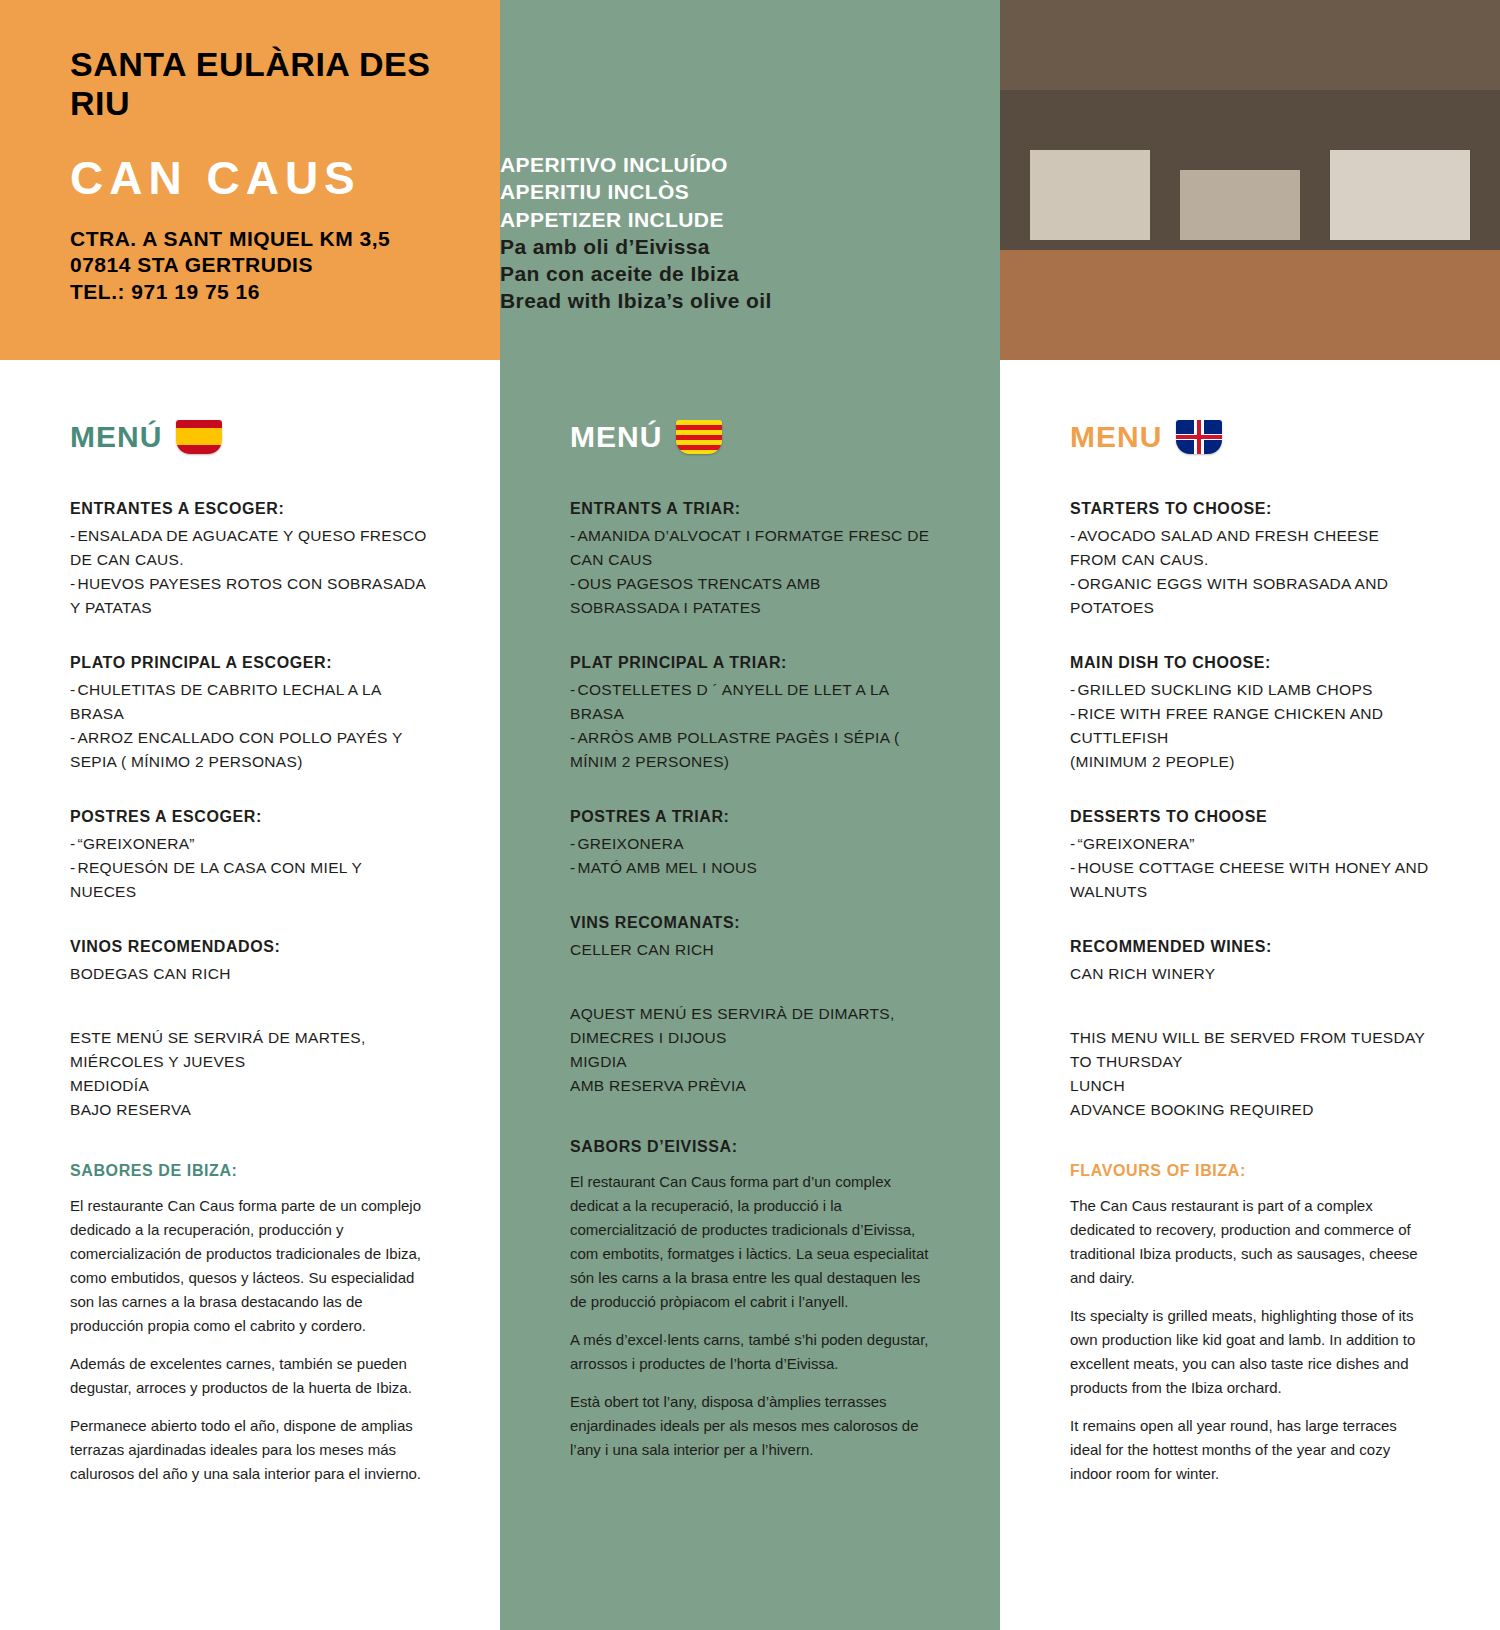SANTA EULÀRIA DES RIU
CAN CAUS
CTRA. A SANT MIQUEL KM 3,5
07814 STA GERTRUDIS
TEL.: 971 19 75 16
APERITIVO INCLUÍDO
APERITIU INCLÒS
APPETIZER INCLUDE
Pa amb oli d’Eivissa
Pan con aceite de Ibiza
Bread with Ibiza’s olive oil
MENÚ
ENTRANTES A ESCOGER:
ENSALADA DE AGUACATE Y QUESO FRESCO DE CAN CAUS.
HUEVOS PAYESES ROTOS CON SOBRASADA Y PATATAS
PLATO PRINCIPAL A ESCOGER:
CHULETITAS DE CABRITO LECHAL A LA BRASA
ARROZ ENCALLADO CON POLLO PAYÉS Y SEPIA ( MÍNIMO 2 PERSONAS)
POSTRES A ESCOGER:
“GREIXONERA”
REQUESÓN DE LA CASA CON MIEL Y NUECES
VINOS RECOMENDADOS:
BODEGAS CAN RICH
ESTE MENÚ SE SERVIRÁ DE MARTES, MIÉRCOLES Y JUEVES
MEDIODÍA
BAJO RESERVA
SABORES DE IBIZA:
El restaurante Can Caus forma parte de un complejo dedicado a la recuperación, producción y comercialización de productos tradicionales de Ibiza, como embutidos, quesos y lácteos. Su especialidad son las carnes a la brasa destacando las de producción propia como el cabrito y cordero.
Además de excelentes carnes, también se pueden degustar, arroces y productos de la huerta de Ibiza.
Permanece abierto todo el año, dispone de amplias terrazas ajardinadas ideales para los meses más calurosos del año y una sala interior para el invierno.
MENÚ
ENTRANTS A TRIAR:
AMANIDA D’ALVOCAT I FORMATGE FRESC DE CAN CAUS
OUS PAGESOS TRENCATS AMB SOBRASSADA I PATATES
PLAT PRINCIPAL A TRIAR:
COSTELLETES D ´ ANYELL DE LLET A LA BRASA
ARRÒS AMB POLLASTRE PAGÈS I SÉPIA ( MÍNIM 2 PERSONES)
POSTRES A TRIAR:
GREIXONERA
MATÓ AMB MEL I NOUS
VINS RECOMANATS:
CELLER CAN RICH
AQUEST MENÚ ES SERVIRÀ DE DIMARTS, DIMECRES I DIJOUS
MIGDIA
AMB RESERVA PRÈVIA
SABORS D’EIVISSA:
El restaurant Can Caus forma part d’un complex dedicat a la recuperació, la producció i la comercialització de productes tradicionals d’Eivissa, com embotits, formatges i làctics. La seua especialitat són les carns a la brasa entre les qual destaquen les de producció pròpiacom el cabrit i l’anyell.
A més d’excel·lents carns, també s’hi poden degustar, arrossos i productes de l’horta d’Eivissa.
Està obert tot l’any, disposa d’àmplies terrasses enjardinades ideals per als mesos mes calorosos de l’any i una sala interior per a l’hivern.
MENU
STARTERS TO CHOOSE:
AVOCADO SALAD AND FRESH CHEESE FROM CAN CAUS.
ORGANIC EGGS WITH SOBRASADA AND POTATOES
MAIN DISH TO CHOOSE:
GRILLED SUCKLING KID LAMB CHOPS
RICE WITH FREE RANGE CHICKEN AND CUTTLEFISH
(MINIMUM 2 PEOPLE)
DESSERTS TO CHOOSE
“GREIXONERA”
HOUSE COTTAGE CHEESE WITH HONEY AND WALNUTS
RECOMMENDED WINES:
CAN RICH WINERY
THIS MENU WILL BE SERVED FROM TUESDAY TO THURSDAY
LUNCH
ADVANCE BOOKING REQUIRED
FLAVOURS OF IBIZA:
The Can Caus restaurant is part of a complex dedicated to recovery, production and commerce of traditional Ibiza products, such as sausages, cheese and dairy.
Its specialty is grilled meats, highlighting those of its own production like kid goat and lamb. In addition to excellent meats, you can also taste rice dishes and products from the Ibiza orchard.
It remains open all year round, has large terraces ideal for the hottest months of the year and cozy indoor room for winter.